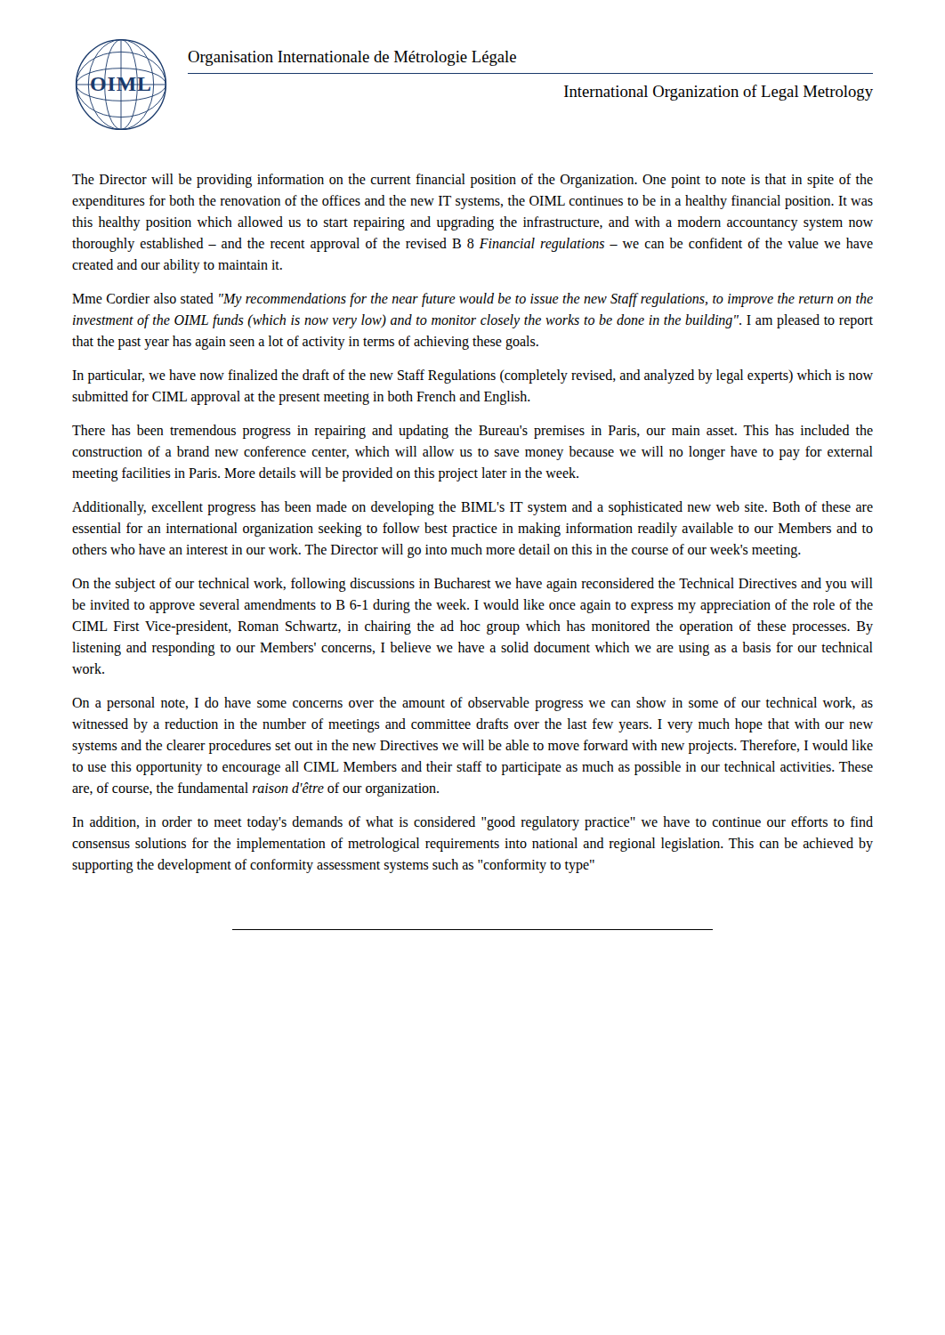OIML
Organisation Internationale de Métrologie Légale
International Organization of Legal Metrology
The Director will be providing information on the current financial position of the Organization. One point to note is that in spite of the expenditures for both the renovation of the offices and the new IT systems, the OIML continues to be in a healthy financial position. It was this healthy position which allowed us to start repairing and upgrading the infrastructure, and with a modern accountancy system now thoroughly established – and the recent approval of the revised B 8 Financial regulations – we can be confident of the value we have created and our ability to maintain it.
Mme Cordier also stated "My recommendations for the near future would be to issue the new Staff regulations, to improve the return on the investment of the OIML funds (which is now very low) and to monitor closely the works to be done in the building". I am pleased to report that the past year has again seen a lot of activity in terms of achieving these goals.
In particular, we have now finalized the draft of the new Staff Regulations (completely revised, and analyzed by legal experts) which is now submitted for CIML approval at the present meeting in both French and English.
There has been tremendous progress in repairing and updating the Bureau's premises in Paris, our main asset. This has included the construction of a brand new conference center, which will allow us to save money because we will no longer have to pay for external meeting facilities in Paris. More details will be provided on this project later in the week.
Additionally, excellent progress has been made on developing the BIML's IT system and a sophisticated new web site. Both of these are essential for an international organization seeking to follow best practice in making information readily available to our Members and to others who have an interest in our work. The Director will go into much more detail on this in the course of our week's meeting.
On the subject of our technical work, following discussions in Bucharest we have again reconsidered the Technical Directives and you will be invited to approve several amendments to B 6-1 during the week. I would like once again to express my appreciation of the role of the CIML First Vice-president, Roman Schwartz, in chairing the ad hoc group which has monitored the operation of these processes. By listening and responding to our Members' concerns, I believe we have a solid document which we are using as a basis for our technical work.
On a personal note, I do have some concerns over the amount of observable progress we can show in some of our technical work, as witnessed by a reduction in the number of meetings and committee drafts over the last few years. I very much hope that with our new systems and the clearer procedures set out in the new Directives we will be able to move forward with new projects. Therefore, I would like to use this opportunity to encourage all CIML Members and their staff to participate as much as possible in our technical activities. These are, of course, the fundamental raison d'être of our organization.
In addition, in order to meet today's demands of what is considered "good regulatory practice" we have to continue our efforts to find consensus solutions for the implementation of metrological requirements into national and regional legislation. This can be achieved by supporting the development of conformity assessment systems such as "conformity to type"